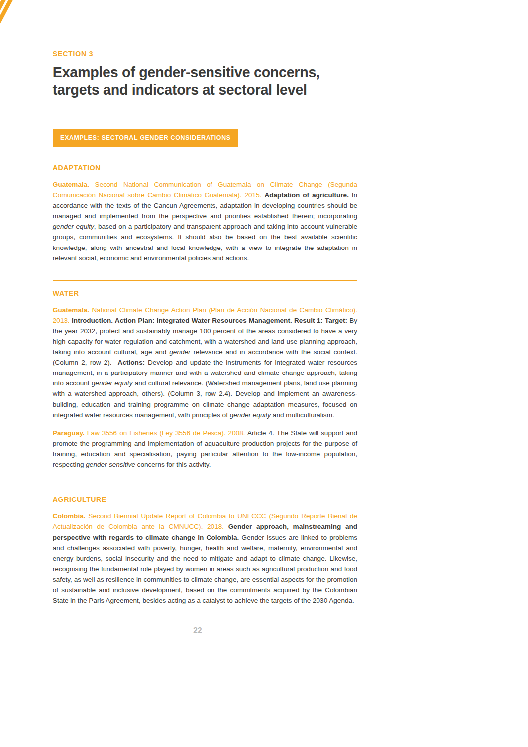Section 3
Examples of gender-sensitive concerns, targets and indicators at sectoral level
Examples: Sectoral gender considerations
Adaptation
Guatemala. Second National Communication of Guatemala on Climate Change (Segunda Comunicación Nacional sobre Cambio Climático Guatemala). 2015. Adaptation of agriculture. In accordance with the texts of the Cancun Agreements, adaptation in developing countries should be managed and implemented from the perspective and priorities established therein; incorporating gender equity, based on a participatory and transparent approach and taking into account vulnerable groups, communities and ecosystems. It should also be based on the best available scientific knowledge, along with ancestral and local knowledge, with a view to integrate the adaptation in relevant social, economic and environmental policies and actions.
Water
Guatemala. National Climate Change Action Plan (Plan de Acción Nacional de Cambio Climático). 2013. Introduction. Action Plan: Integrated Water Resources Management. Result 1: Target: By the year 2032, protect and sustainably manage 100 percent of the areas considered to have a very high capacity for water regulation and catchment, with a watershed and land use planning approach, taking into account cultural, age and gender relevance and in accordance with the social context. (Column 2, row 2). Actions: Develop and update the instruments for integrated water resources management, in a participatory manner and with a watershed and climate change approach, taking into account gender equity and cultural relevance. (Watershed management plans, land use planning with a watershed approach, others). (Column 3, row 2.4). Develop and implement an awareness-building, education and training programme on climate change adaptation measures, focused on integrated water resources management, with principles of gender equity and multiculturalism.
Paraguay. Law 3556 on Fisheries (Ley 3556 de Pesca). 2008. Article 4. The State will support and promote the programming and implementation of aquaculture production projects for the purpose of training, education and specialisation, paying particular attention to the low-income population, respecting gender-sensitive concerns for this activity.
Agriculture
Colombia. Second Biennial Update Report of Colombia to UNFCCC (Segundo Reporte Bienal de Actualización de Colombia ante la CMNUCC). 2018. Gender approach, mainstreaming and perspective with regards to climate change in Colombia. Gender issues are linked to problems and challenges associated with poverty, hunger, health and welfare, maternity, environmental and energy burdens, social insecurity and the need to mitigate and adapt to climate change. Likewise, recognising the fundamental role played by women in areas such as agricultural production and food safety, as well as resilience in communities to climate change, are essential aspects for the promotion of sustainable and inclusive development, based on the commitments acquired by the Colombian State in the Paris Agreement, besides acting as a catalyst to achieve the targets of the 2030 Agenda.
22